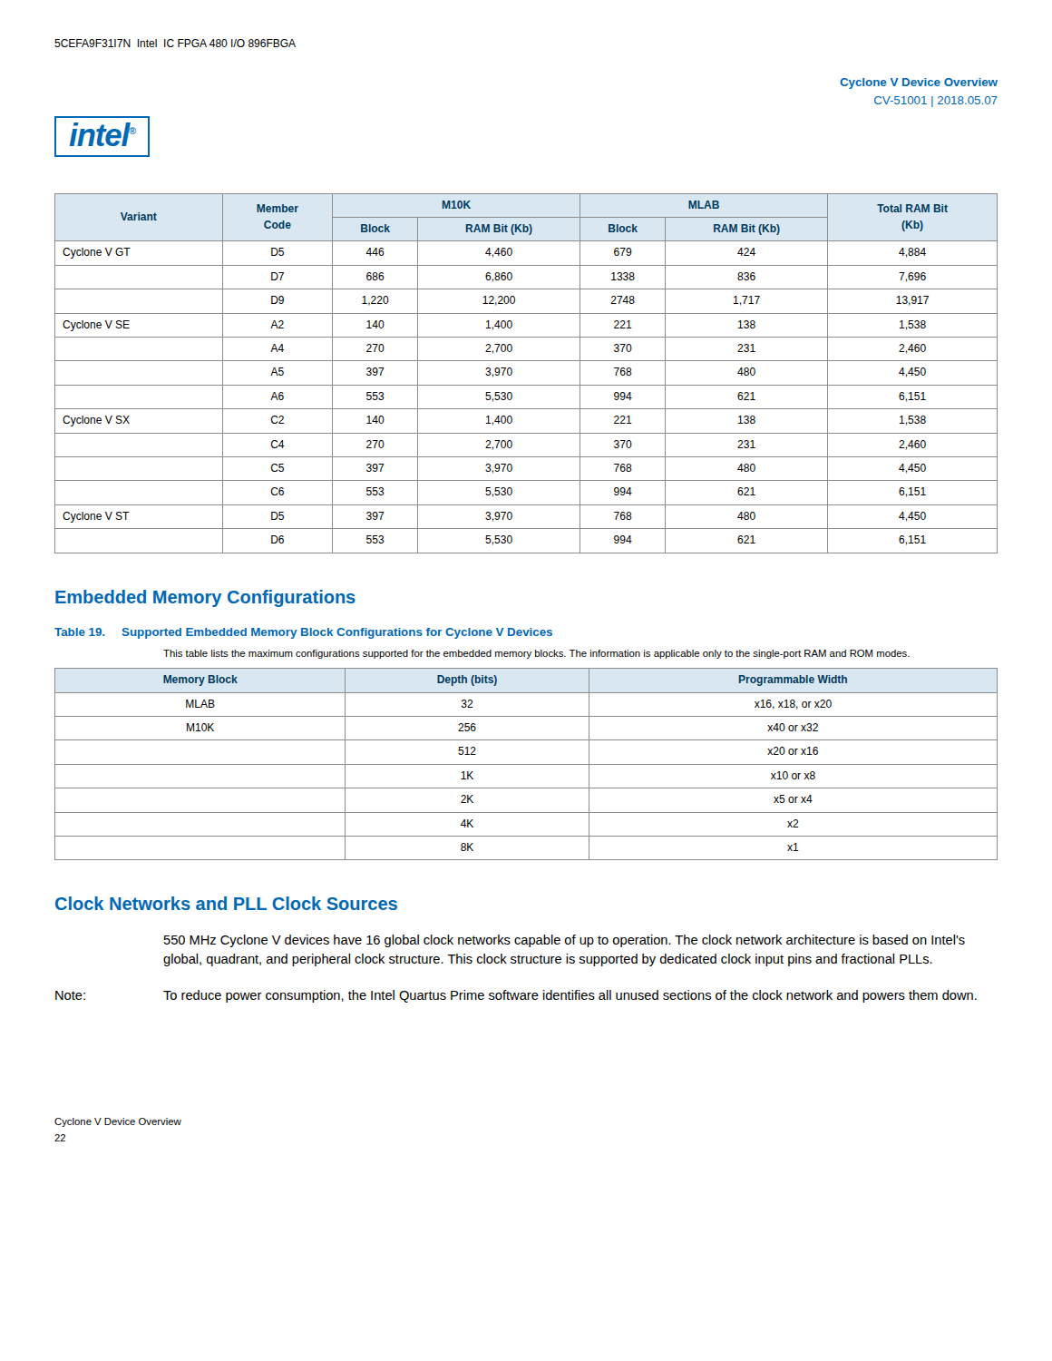5CEFA9F31I7N Intel IC FPGA 480 I/O 896FBGA
Cyclone V Device Overview
CV-51001 | 2018.05.07
intel®
| Variant | Member Code | M10K | MLAB | Total RAM Bit (Kb) |
| --- | --- | --- | --- | --- |
| Block | RAM Bit (Kb) | Block | RAM Bit (Kb) |
| Cyclone V GT | D5 | 446 | 4,460 | 679 | 424 | 4,884 |
| | D7 | 686 | 6,860 | 1338 | 836 | 7,696 |
| | D9 | 1,220 | 12,200 | 2748 | 1,717 | 13,917 |
| Cyclone V SE | A2 | 140 | 1,400 | 221 | 138 | 1,538 |
| | A4 | 270 | 2,700 | 370 | 231 | 2,460 |
| | A5 | 397 | 3,970 | 768 | 480 | 4,450 |
| | A6 | 553 | 5,530 | 994 | 621 | 6,151 |
| Cyclone V SX | C2 | 140 | 1,400 | 221 | 138 | 1,538 |
| | C4 | 270 | 2,700 | 370 | 231 | 2,460 |
| | C5 | 397 | 3,970 | 768 | 480 | 4,450 |
| | C6 | 553 | 5,530 | 994 | 621 | 6,151 |
| Cyclone V ST | D5 | 397 | 3,970 | 768 | 480 | 4,450 |
| | D6 | 553 | 5,530 | 994 | 621 | 6,151 |
Embedded Memory Configurations
Table 19. Supported Embedded Memory Block Configurations for Cyclone V Devices
This table lists the maximum configurations supported for the embedded memory blocks. The information is applicable only to the single-port RAM and ROM modes.
| Memory Block | Depth (bits) | Programmable Width |
| --- | --- | --- |
| MLAB | 32 | x16, x18, or x20 |
| M10K | 256 | x40 or x32 |
| | 512 | x20 or x16 |
| | 1K | x10 or x8 |
| | 2K | x5 or x4 |
| | 4K | x2 |
| | 8K | x1 |
Clock Networks and PLL Clock Sources
550 MHz Cyclone V devices have 16 global clock networks capable of up to operation. The clock network architecture is based on Intel's global, quadrant, and peripheral clock structure. This clock structure is supported by dedicated clock input pins and fractional PLLs.
Note:
To reduce power consumption, the Intel Quartus Prime software identifies all unused sections of the clock network and powers them down.
Cyclone V Device Overview
22